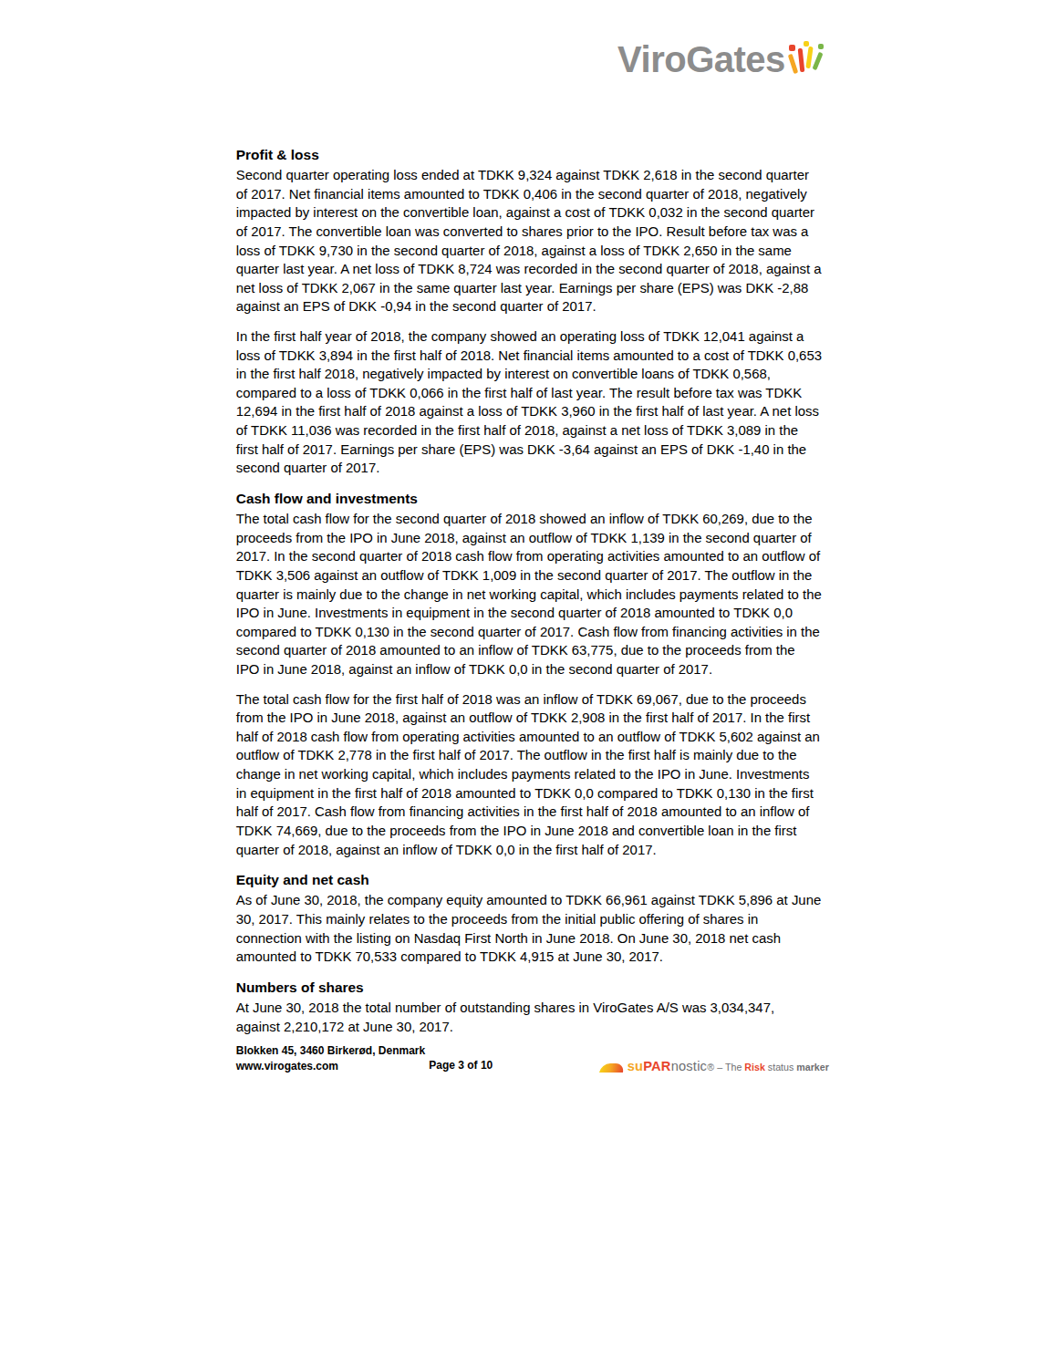ViroGates
Profit & loss
Second quarter operating loss ended at TDKK 9,324 against TDKK 2,618 in the second quarter of 2017. Net financial items amounted to TDKK 0,406 in the second quarter of 2018, negatively impacted by interest on the convertible loan, against a cost of TDKK 0,032 in the second quarter of 2017. The convertible loan was converted to shares prior to the IPO. Result before tax was a loss of TDKK 9,730 in the second quarter of 2018, against a loss of TDKK 2,650 in the same quarter last year. A net loss of TDKK 8,724 was recorded in the second quarter of 2018, against a net loss of TDKK 2,067 in the same quarter last year. Earnings per share (EPS) was DKK -2,88 against an EPS of DKK -0,94 in the second quarter of 2017.
In the first half year of 2018, the company showed an operating loss of TDKK 12,041 against a loss of TDKK 3,894 in the first half of 2018. Net financial items amounted to a cost of TDKK 0,653 in the first half 2018, negatively impacted by interest on convertible loans of TDKK 0,568, compared to a loss of TDKK 0,066 in the first half of last year. The result before tax was TDKK 12,694 in the first half of 2018 against a loss of TDKK 3,960 in the first half of last year. A net loss of TDKK 11,036 was recorded in the first half of 2018, against a net loss of TDKK 3,089 in the first half of 2017. Earnings per share (EPS) was DKK -3,64 against an EPS of DKK -1,40 in the second quarter of 2017.
Cash flow and investments
The total cash flow for the second quarter of 2018 showed an inflow of TDKK 60,269, due to the proceeds from the IPO in June 2018, against an outflow of TDKK 1,139 in the second quarter of 2017. In the second quarter of 2018 cash flow from operating activities amounted to an outflow of TDKK 3,506 against an outflow of TDKK 1,009 in the second quarter of 2017. The outflow in the quarter is mainly due to the change in net working capital, which includes payments related to the IPO in June. Investments in equipment in the second quarter of 2018 amounted to TDKK 0,0 compared to TDKK 0,130 in the second quarter of 2017. Cash flow from financing activities in the second quarter of 2018 amounted to an inflow of TDKK 63,775, due to the proceeds from the IPO in June 2018, against an inflow of TDKK 0,0 in the second quarter of 2017.
The total cash flow for the first half of 2018 was an inflow of TDKK 69,067, due to the proceeds from the IPO in June 2018, against an outflow of TDKK 2,908 in the first half of 2017. In the first half of 2018 cash flow from operating activities amounted to an outflow of TDKK 5,602 against an outflow of TDKK 2,778 in the first half of 2017. The outflow in the first half is mainly due to the change in net working capital, which includes payments related to the IPO in June. Investments in equipment in the first half of 2018 amounted to TDKK 0,0 compared to TDKK 0,130 in the first half of 2017. Cash flow from financing activities in the first half of 2018 amounted to an inflow of TDKK 74,669, due to the proceeds from the IPO in June 2018 and convertible loan in the first quarter of 2018, against an inflow of TDKK 0,0 in the first half of 2017.
Equity and net cash
As of June 30, 2018, the company equity amounted to TDKK 66,961 against TDKK 5,896 at June 30, 2017. This mainly relates to the proceeds from the initial public offering of shares in connection with the listing on Nasdaq First North in June 2018. On June 30, 2018 net cash amounted to TDKK 70,533 compared to TDKK 4,915 at June 30, 2017.
Numbers of shares
At June 30, 2018 the total number of outstanding shares in ViroGates A/S was 3,034,347, against 2,210,172 at June 30, 2017.
Blokken 45, 3460 Birkerød, Denmark
www.virogates.com
Page 3 of 10
su PAR nostic® – The Risk status marker